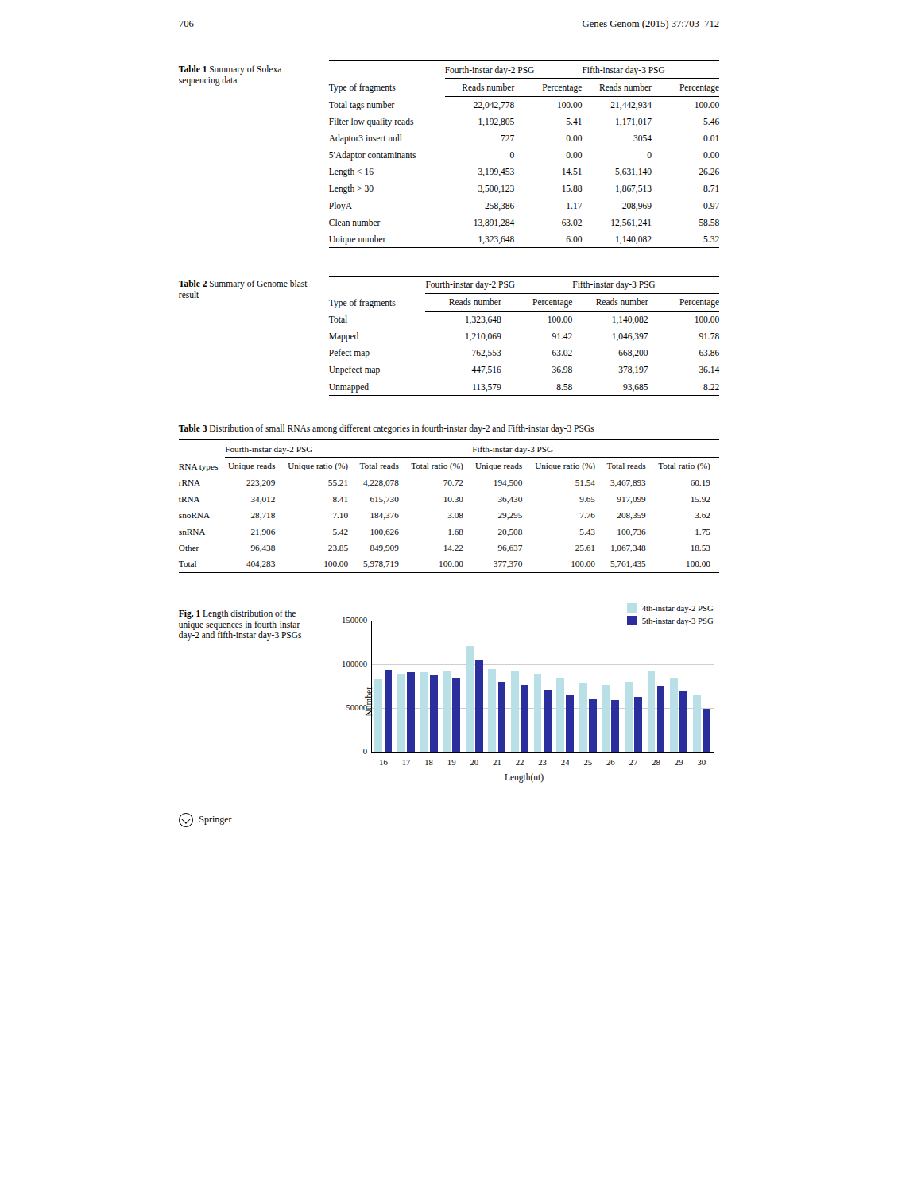706 Genes Genom (2015) 37:703–712
Table 1 Summary of Solexa sequencing data
| Type of fragments | Fourth-instar day-2 PSG | Fifth-instar day-3 PSG |
| --- | --- | --- |
| Reads number | Percentage | Reads number | Percentage |
| Total tags number | 22,042,778 | 100.00 | 21,442,934 | 100.00 |
| Filter low quality reads | 1,192,805 | 5.41 | 1,171,017 | 5.46 |
| Adaptor3 insert null | 727 | 0.00 | 3054 | 0.01 |
| 5′Adaptor contaminants | 0 | 0.00 | 0 | 0.00 |
| Length < 16 | 3,199,453 | 14.51 | 5,631,140 | 26.26 |
| Length > 30 | 3,500,123 | 15.88 | 1,867,513 | 8.71 |
| PloyA | 258,386 | 1.17 | 208,969 | 0.97 |
| Clean number | 13,891,284 | 63.02 | 12,561,241 | 58.58 |
| Unique number | 1,323,648 | 6.00 | 1,140,082 | 5.32 |
Table 2 Summary of Genome blast result
| Type of fragments | Fourth-instar day-2 PSG | Fifth-instar day-3 PSG |
| --- | --- | --- |
| Reads number | Percentage | Reads number | Percentage |
| Total | 1,323,648 | 100.00 | 1,140,082 | 100.00 |
| Mapped | 1,210,069 | 91.42 | 1,046,397 | 91.78 |
| Pefect map | 762,553 | 63.02 | 668,200 | 63.86 |
| Unpefect map | 447,516 | 36.98 | 378,197 | 36.14 |
| Unmapped | 113,579 | 8.58 | 93,685 | 8.22 |
Table 3 Distribution of small RNAs among different categories in fourth-instar day-2 and Fifth-instar day-3 PSGs
| RNA types | Fourth-instar day-2 PSG | Fifth-instar day-3 PSG |
| --- | --- | --- |
| Unique reads | Unique ratio (%) | Total reads | Total ratio (%) | Unique reads | Unique ratio (%) | Total reads | Total ratio (%) |
| rRNA | 223,209 | 55.21 | 4,228,078 | 70.72 | 194,500 | 51.54 | 3,467,893 | 60.19 |
| tRNA | 34,012 | 8.41 | 615,730 | 10.30 | 36,430 | 9.65 | 917,099 | 15.92 |
| snoRNA | 28,718 | 7.10 | 184,376 | 3.08 | 29,295 | 7.76 | 208,359 | 3.62 |
| snRNA | 21,906 | 5.42 | 100,626 | 1.68 | 20,508 | 5.43 | 100,736 | 1.75 |
| Other | 96,438 | 23.85 | 849,909 | 14.22 | 96,637 | 25.61 | 1,067,348 | 18.53 |
| Total | 404,283 | 100.00 | 5,978,719 | 100.00 | 377,370 | 100.00 | 5,761,435 | 100.00 |
Fig. 1 Length distribution of the unique sequences in fourth-instar day-2 and fifth-instar day-3 PSGs
4th-instar day-2 PSG
5th-instar day-3 PSG
Number
150000
100000
50000
0
16
17
18
19
20
21
22
23
24
25
26
27
28
29
30
Length(nt)
Springer